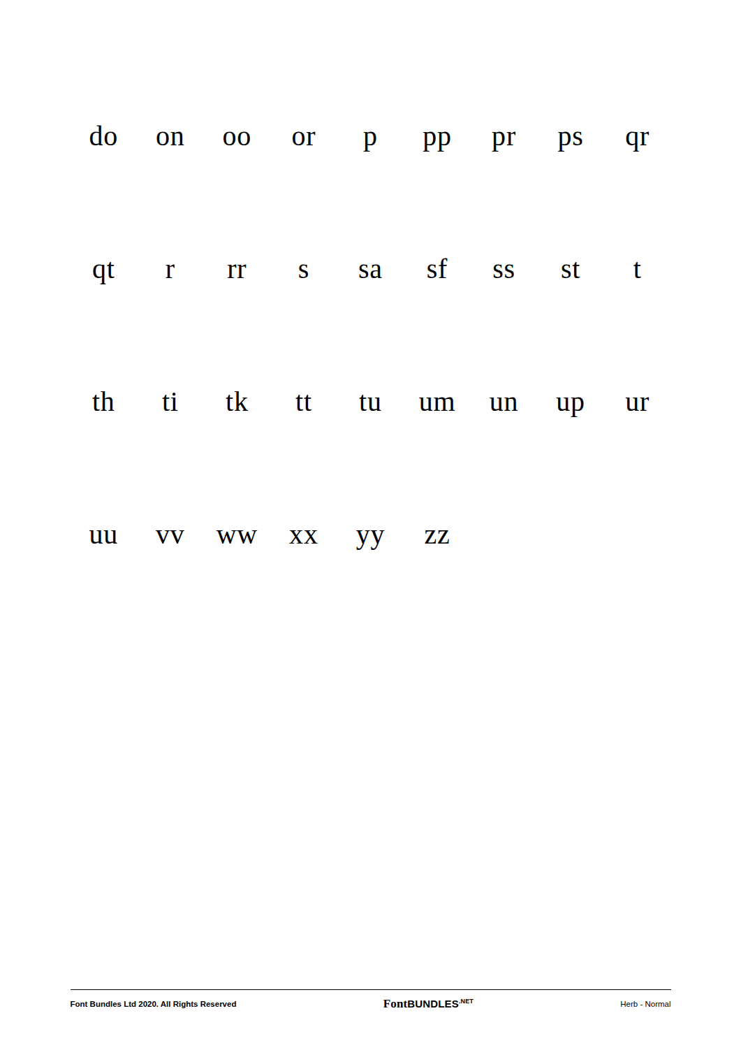| do | on | oo | or | p | pp | pr | ps | qr |
| qt | r | rr | s | sa | sf | ss | st | t |
| th | ti | tk | tt | tu | um | un | up | ur |
| uu | vv | ww | xx | yy | zz | | | |
Font Bundles Ltd 2020. All Rights Reserved
Font BUNDLES.NET
Herb - Normal